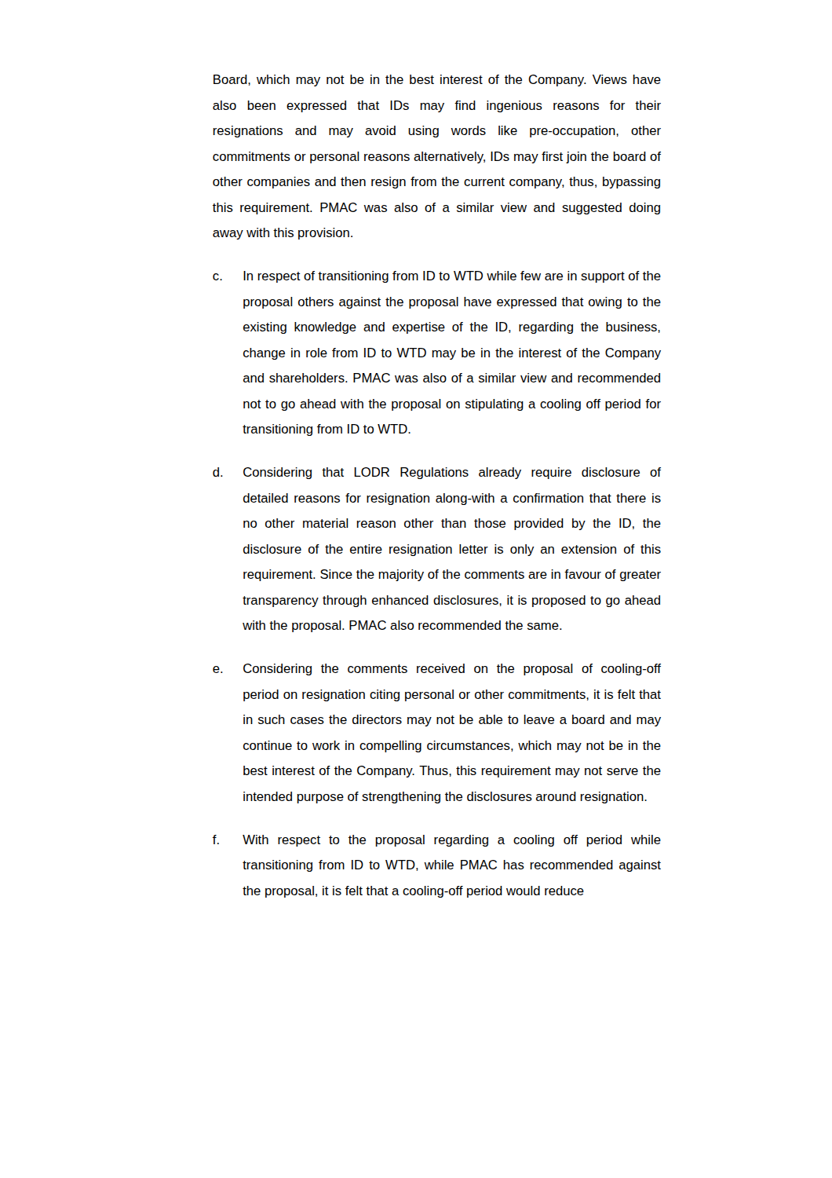Board, which may not be in the best interest of the Company. Views have also been expressed that IDs may find ingenious reasons for their resignations and may avoid using words like pre-occupation, other commitments or personal reasons alternatively, IDs may first join the board of other companies and then resign from the current company, thus, bypassing this requirement. PMAC was also of a similar view and suggested doing away with this provision.
c. In respect of transitioning from ID to WTD while few are in support of the proposal others against the proposal have expressed that owing to the existing knowledge and expertise of the ID, regarding the business, change in role from ID to WTD may be in the interest of the Company and shareholders. PMAC was also of a similar view and recommended not to go ahead with the proposal on stipulating a cooling off period for transitioning from ID to WTD.
d. Considering that LODR Regulations already require disclosure of detailed reasons for resignation along-with a confirmation that there is no other material reason other than those provided by the ID, the disclosure of the entire resignation letter is only an extension of this requirement. Since the majority of the comments are in favour of greater transparency through enhanced disclosures, it is proposed to go ahead with the proposal. PMAC also recommended the same.
e. Considering the comments received on the proposal of cooling-off period on resignation citing personal or other commitments, it is felt that in such cases the directors may not be able to leave a board and may continue to work in compelling circumstances, which may not be in the best interest of the Company. Thus, this requirement may not serve the intended purpose of strengthening the disclosures around resignation.
f. With respect to the proposal regarding a cooling off period while transitioning from ID to WTD, while PMAC has recommended against the proposal, it is felt that a cooling-off period would reduce